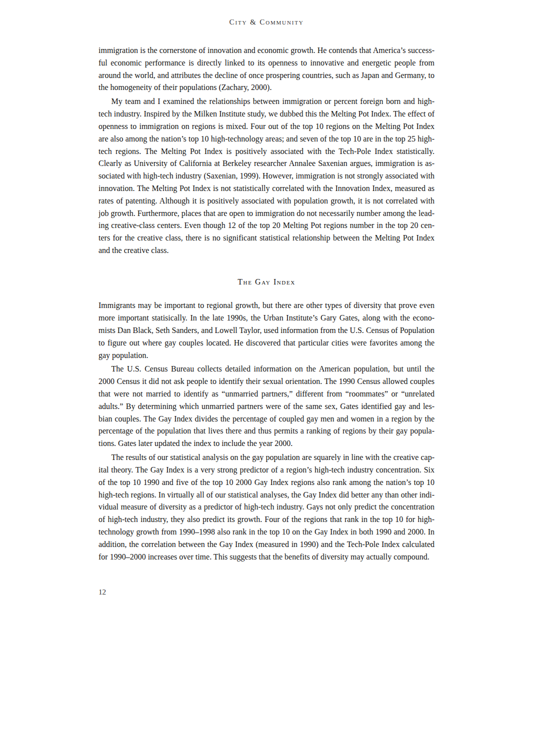City & Community
immigration is the cornerstone of innovation and economic growth. He contends that America’s successful economic performance is directly linked to its openness to innovative and energetic people from around the world, and attributes the decline of once prospering countries, such as Japan and Germany, to the homogeneity of their populations (Zachary, 2000).
My team and I examined the relationships between immigration or percent foreign born and high-tech industry. Inspired by the Milken Institute study, we dubbed this the Melting Pot Index. The effect of openness to immigration on regions is mixed. Four out of the top 10 regions on the Melting Pot Index are also among the nation’s top 10 high-technology areas; and seven of the top 10 are in the top 25 high-tech regions. The Melting Pot Index is positively associated with the Tech-Pole Index statistically. Clearly as University of California at Berkeley researcher Annalee Saxenian argues, immigration is associated with high-tech industry (Saxenian, 1999). However, immigration is not strongly associated with innovation. The Melting Pot Index is not statistically correlated with the Innovation Index, measured as rates of patenting. Although it is positively associated with population growth, it is not correlated with job growth. Furthermore, places that are open to immigration do not necessarily number among the leading creative-class centers. Even though 12 of the top 20 Melting Pot regions number in the top 20 centers for the creative class, there is no significant statistical relationship between the Melting Pot Index and the creative class.
The Gay Index
Immigrants may be important to regional growth, but there are other types of diversity that prove even more important statisically. In the late 1990s, the Urban Institute’s Gary Gates, along with the economists Dan Black, Seth Sanders, and Lowell Taylor, used information from the U.S. Census of Population to figure out where gay couples located. He discovered that particular cities were favorites among the gay population.
The U.S. Census Bureau collects detailed information on the American population, but until the 2000 Census it did not ask people to identify their sexual orientation. The 1990 Census allowed couples that were not married to identify as “unmarried partners,” different from “roommates” or “unrelated adults.” By determining which unmarried partners were of the same sex, Gates identified gay and lesbian couples. The Gay Index divides the percentage of coupled gay men and women in a region by the percentage of the population that lives there and thus permits a ranking of regions by their gay populations. Gates later updated the index to include the year 2000.
The results of our statistical analysis on the gay population are squarely in line with the creative capital theory. The Gay Index is a very strong predictor of a region’s high-tech industry concentration. Six of the top 10 1990 and five of the top 10 2000 Gay Index regions also rank among the nation’s top 10 high-tech regions. In virtually all of our statistical analyses, the Gay Index did better any than other individual measure of diversity as a predictor of high-tech industry. Gays not only predict the concentration of high-tech industry, they also predict its growth. Four of the regions that rank in the top 10 for high-technology growth from 1990–1998 also rank in the top 10 on the Gay Index in both 1990 and 2000. In addition, the correlation between the Gay Index (measured in 1990) and the Tech-Pole Index calculated for 1990–2000 increases over time. This suggests that the benefits of diversity may actually compound.
12